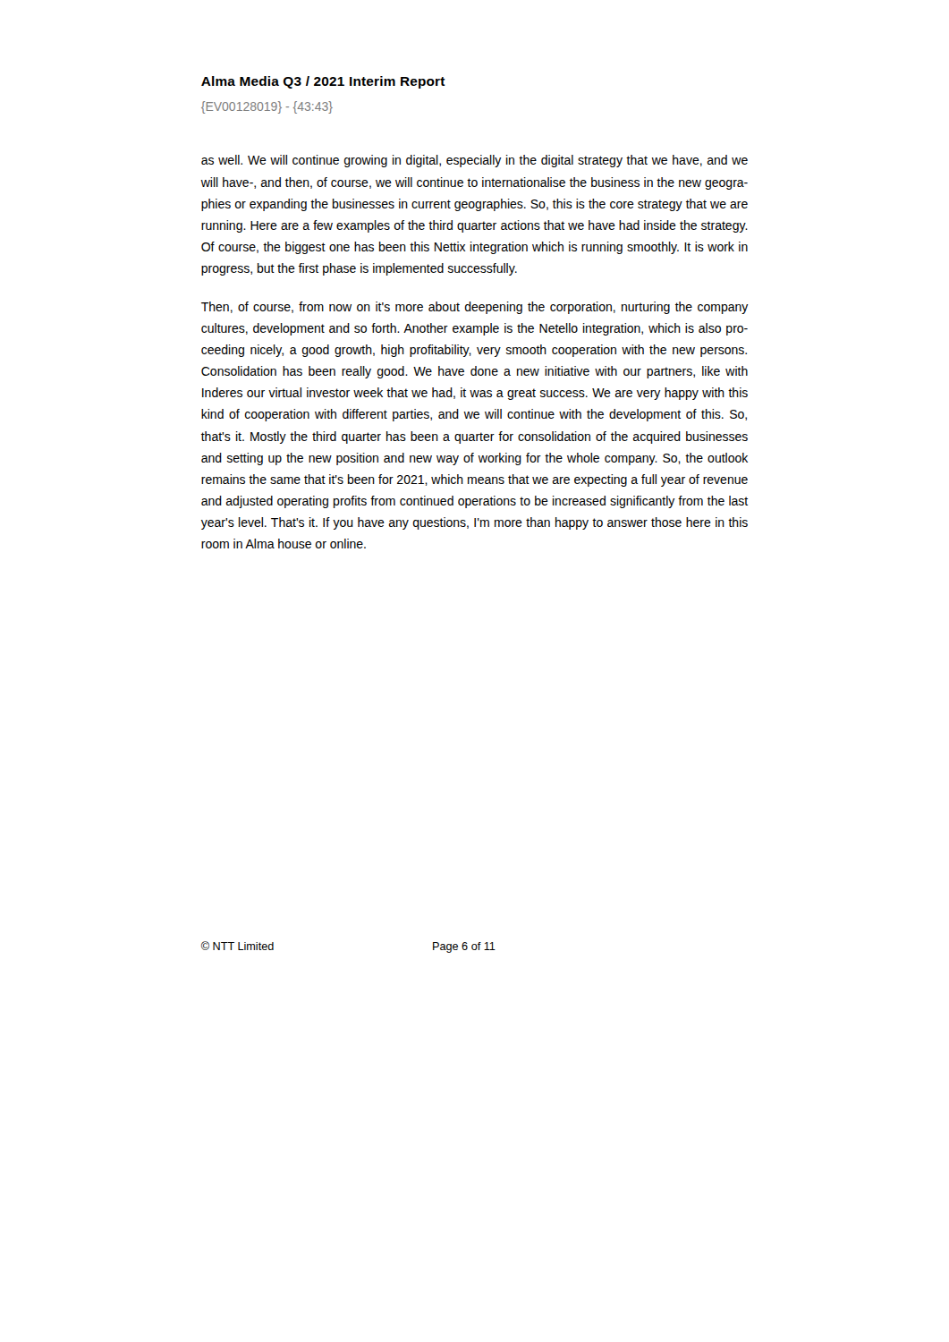Alma Media Q3 / 2021 Interim Report
{EV00128019} - {43:43}
as well. We will continue growing in digital, especially in the digital strategy that we have, and we will have-, and then, of course, we will continue to internationalise the business in the new geographies or expanding the businesses in current geographies. So, this is the core strategy that we are running. Here are a few examples of the third quarter actions that we have had inside the strategy. Of course, the biggest one has been this Nettix integration which is running smoothly. It is work in progress, but the first phase is implemented successfully.
Then, of course, from now on it's more about deepening the corporation, nurturing the company cultures, development and so forth. Another example is the Netello integration, which is also proceeding nicely, a good growth, high profitability, very smooth cooperation with the new persons. Consolidation has been really good. We have done a new initiative with our partners, like with Inderes our virtual investor week that we had, it was a great success. We are very happy with this kind of cooperation with different parties, and we will continue with the development of this. So, that's it. Mostly the third quarter has been a quarter for consolidation of the acquired businesses and setting up the new position and new way of working for the whole company. So, the outlook remains the same that it's been for 2021, which means that we are expecting a full year of revenue and adjusted operating profits from continued operations to be increased significantly from the last year's level. That's it. If you have any questions, I'm more than happy to answer those here in this room in Alma house or online.
© NTT Limited
Page 6 of 11